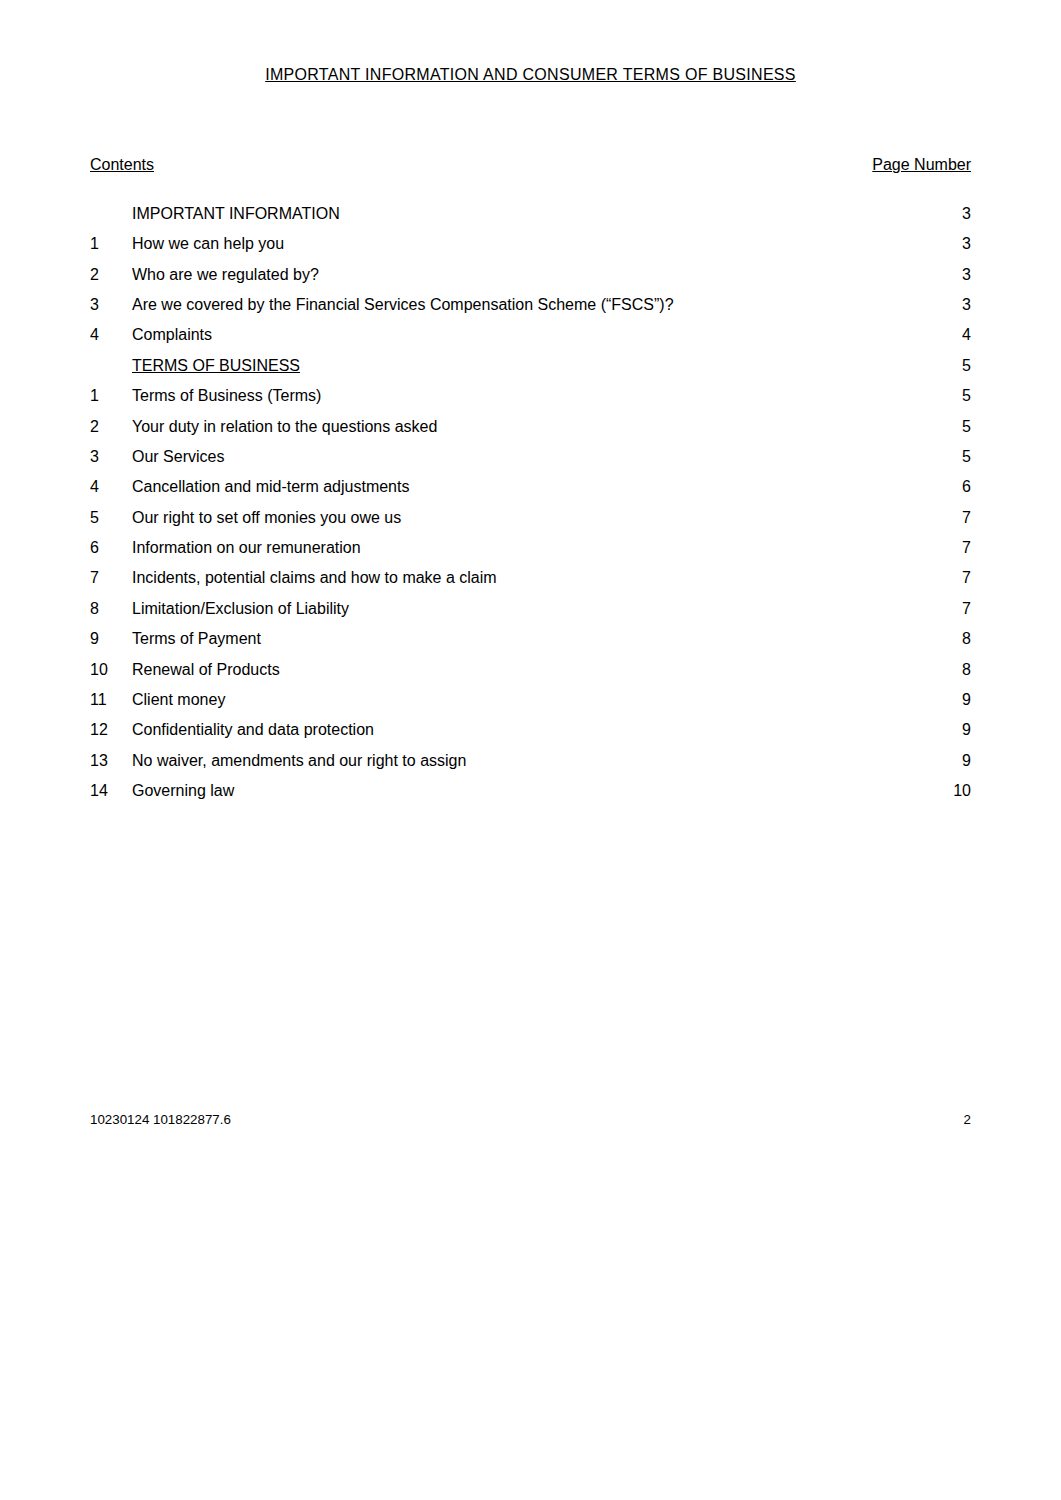IMPORTANT INFORMATION AND CONSUMER TERMS OF BUSINESS
Contents Page Number
| | IMPORTANT INFORMATION | 3 |
| 1 | How we can help you | 3 |
| 2 | Who are we regulated by? | 3 |
| 3 | Are we covered by the Financial Services Compensation Scheme (“FSCS”)? | 3 |
| 4 | Complaints | 4 |
| | TERMS OF BUSINESS | 5 |
| 1 | Terms of Business (Terms) | 5 |
| 2 | Your duty in relation to the questions asked | 5 |
| 3 | Our Services | 5 |
| 4 | Cancellation and mid-term adjustments | 6 |
| 5 | Our right to set off monies you owe us | 7 |
| 6 | Information on our remuneration | 7 |
| 7 | Incidents, potential claims and how to make a claim | 7 |
| 8 | Limitation/Exclusion of Liability | 7 |
| 9 | Terms of Payment | 8 |
| 10 | Renewal of Products | 8 |
| 11 | Client money | 9 |
| 12 | Confidentiality and data protection | 9 |
| 13 | No waiver, amendments and our right to assign | 9 |
| 14 | Governing law | 10 |
10230124 101822877.6 2